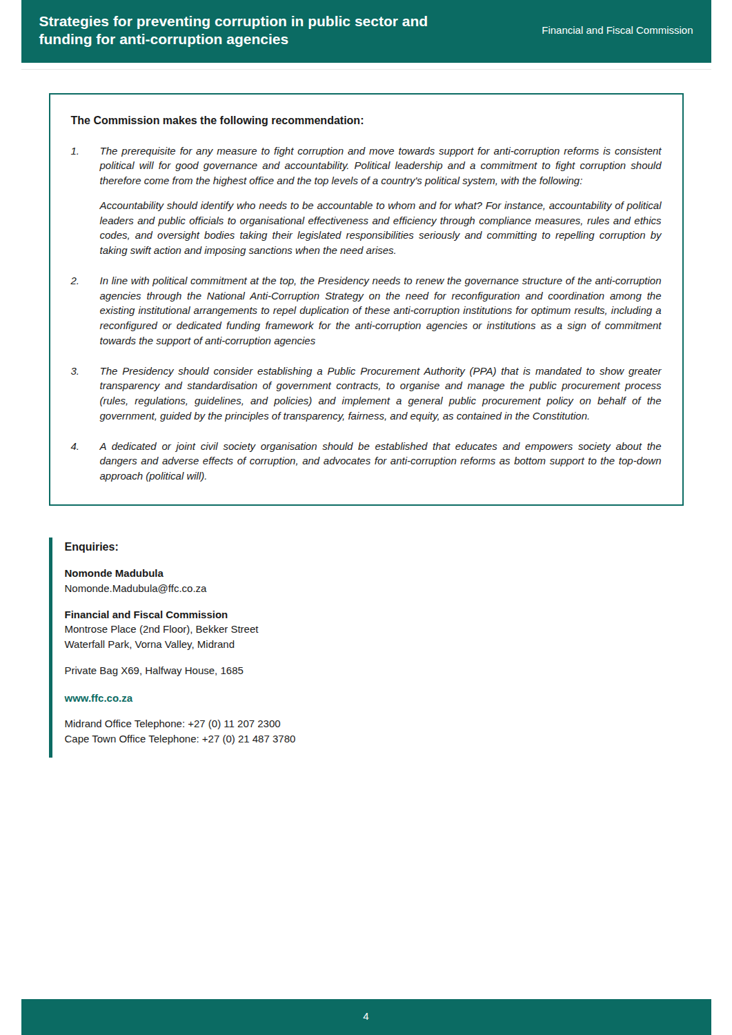Strategies for preventing corruption in public sector and funding for anti-corruption agencies
Financial and Fiscal Commission
The Commission makes the following recommendation:
The prerequisite for any measure to fight corruption and move towards support for anti-corruption reforms is consistent political will for good governance and accountability. Political leadership and a commitment to fight corruption should therefore come from the highest office and the top levels of a country's political system, with the following:
Accountability should identify who needs to be accountable to whom and for what? For instance, accountability of political leaders and public officials to organisational effectiveness and efficiency through compliance measures, rules and ethics codes, and oversight bodies taking their legislated responsibilities seriously and committing to repelling corruption by taking swift action and imposing sanctions when the need arises.
In line with political commitment at the top, the Presidency needs to renew the governance structure of the anti-corruption agencies through the National Anti-Corruption Strategy on the need for reconfiguration and coordination among the existing institutional arrangements to repel duplication of these anti-corruption institutions for optimum results, including a reconfigured or dedicated funding framework for the anti-corruption agencies or institutions as a sign of commitment towards the support of anti-corruption agencies
The Presidency should consider establishing a Public Procurement Authority (PPA) that is mandated to show greater transparency and standardisation of government contracts, to organise and manage the public procurement process (rules, regulations, guidelines, and policies) and implement a general public procurement policy on behalf of the government, guided by the principles of transparency, fairness, and equity, as contained in the Constitution.
A dedicated or joint civil society organisation should be established that educates and empowers society about the dangers and adverse effects of corruption, and advocates for anti-corruption reforms as bottom support to the top-down approach (political will).
Enquiries:
Nomonde Madubula
Nomonde.Madubula@ffc.co.za
Financial and Fiscal Commission
Montrose Place (2nd Floor), Bekker Street
Waterfall Park, Vorna Valley, Midrand
Private Bag X69, Halfway House, 1685
www.ffc.co.za
Midrand Office Telephone: +27 (0) 11 207 2300
Cape Town Office Telephone: +27 (0) 21 487 3780
4